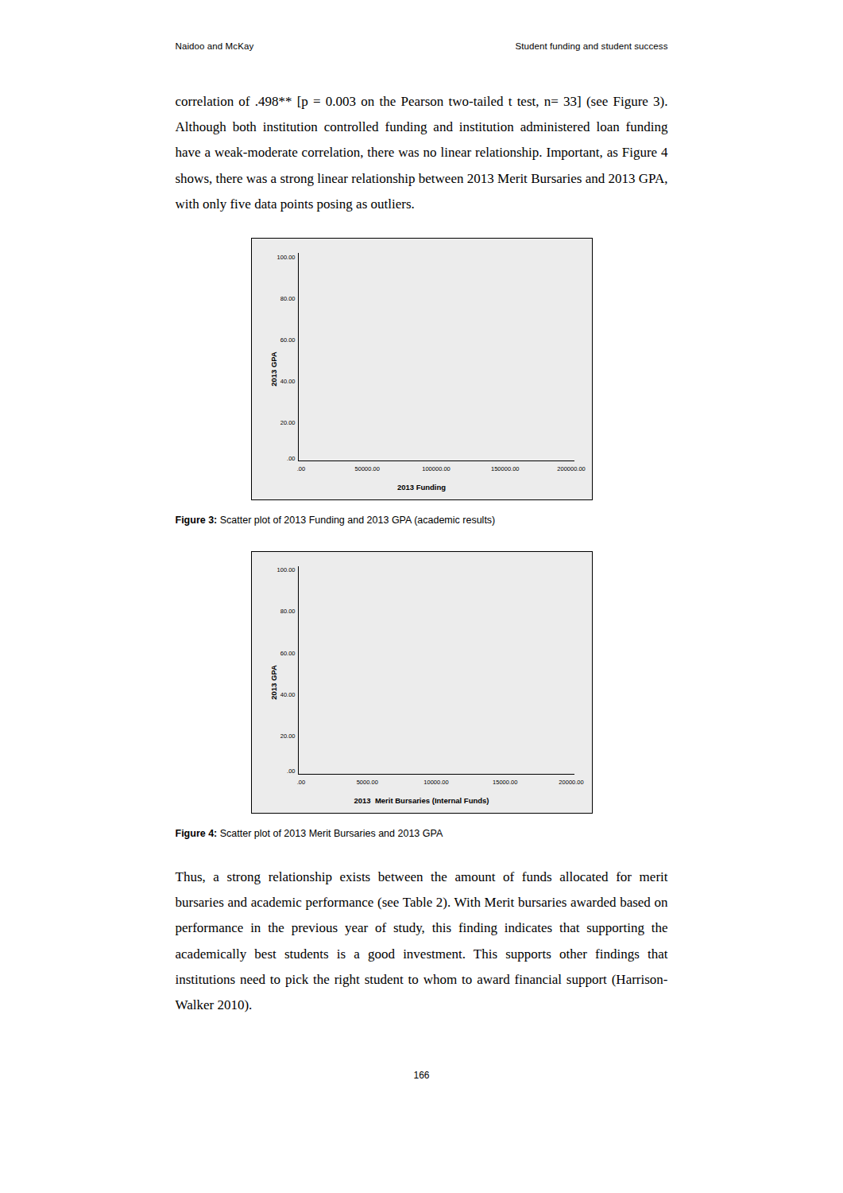Naidoo and McKay Student funding and student success
correlation of .498** [p = 0.003 on the Pearson two-tailed t test, n= 33] (see Figure 3). Although both institution controlled funding and institution administered loan funding have a weak-moderate correlation, there was no linear relationship. Important, as Figure 4 shows, there was a strong linear relationship between 2013 Merit Bursaries and 2013 GPA, with only five data points posing as outliers.
2013 GPA
2013 Funding
100.00
80.00
60.00
40.00
20.00
.00
.00
50000.00
100000.00
150000.00
200000.00
Figure 3: Scatter plot of 2013 Funding and 2013 GPA (academic results)
2013 GPA
2013 Merit Bursaries (Internal Funds)
100.00
80.00
60.00
40.00
20.00
.00
.00
5000.00
10000.00
15000.00
20000.00
Figure 4: Scatter plot of 2013 Merit Bursaries and 2013 GPA
Thus, a strong relationship exists between the amount of funds allocated for merit bursaries and academic performance (see Table 2). With Merit bursaries awarded based on performance in the previous year of study, this finding indicates that supporting the academically best students is a good investment. This supports other findings that institutions need to pick the right student to whom to award financial support (Harrison-Walker 2010).
166